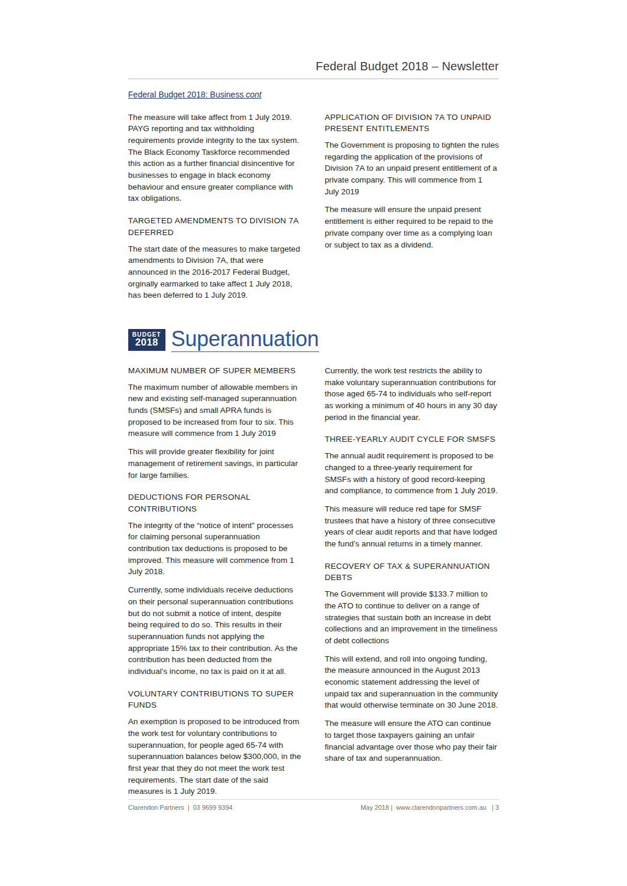Federal Budget 2018 – Newsletter
Federal Budget 2018: Business cont
The measure will take affect from 1 July 2019. PAYG reporting and tax withholding requirements provide integrity to the tax system. The Black Economy Taskforce recommended this action as a further financial disincentive for businesses to engage in black economy behaviour and ensure greater compliance with tax obligations.
Targeted amendments to Division 7A deferred
The start date of the measures to make targeted amendments to Division 7A, that were announced in the 2016-2017 Federal Budget, orginally earmarked to take affect 1 July 2018, has been deferred to 1 July 2019.
Application of Division 7A to unpaid present entitlements
The Government is proposing to tighten the rules regarding the application of the provisions of Division 7A to an unpaid present entitlement of a private company. This will commence from 1 July 2019
The measure will ensure the unpaid present entitlement is either required to be repaid to the private company over time as a complying loan or subject to tax as a dividend.
BUDGET 2018
Superannuation
Maximum number of super members
The maximum number of allowable members in new and existing self-managed superannuation funds (SMSFs) and small APRA funds is proposed to be increased from four to six. This measure will commence from 1 July 2019
This will provide greater flexibility for joint management of retirement savings, in particular for large families.
Deductions for personal contributions
The integrity of the “notice of intent” processes for claiming personal superannuation contribution tax deductions is proposed to be improved. This measure will commence from 1 July 2018.
Currently, some individuals receive deductions on their personal superannuation contributions but do not submit a notice of intent, despite being required to do so. This results in their superannuation funds not applying the appropriate 15% tax to their contribution. As the contribution has been deducted from the individual’s income, no tax is paid on it at all.
Voluntary contributions to super funds
An exemption is proposed to be introduced from the work test for voluntary contributions to superannuation, for people aged 65-74 with superannuation balances below $300,000, in the first year that they do not meet the work test requirements. The start date of the said measures is 1 July 2019.
Currently, the work test restricts the ability to make voluntary superannuation contributions for those aged 65-74 to individuals who self-report as working a minimum of 40 hours in any 30 day period in the financial year.
Three-yearly audit cycle for SMSFs
The annual audit requirement is proposed to be changed to a three-yearly requirement for SMSFs with a history of good record-keeping and compliance, to commence from 1 July 2019.
This measure will reduce red tape for SMSF trustees that have a history of three consecutive years of clear audit reports and that have lodged the fund’s annual returns in a timely manner.
Recovery of tax & superannuation debts
The Government will provide $133.7 million to the ATO to continue to deliver on a range of strategies that sustain both an increase in debt collections and an improvement in the timeliness of debt collections
This will extend, and roll into ongoing funding, the measure announced in the August 2013 economic statement addressing the level of unpaid tax and superannuation in the community that would otherwise terminate on 30 June 2018.
The measure will ensure the ATO can continue to target those taxpayers gaining an unfair financial advantage over those who pay their fair share of tax and superannuation.
Clarendon Partners | 03 9699 9394
May 2018 | www.clarendonpartners.com.au | 3